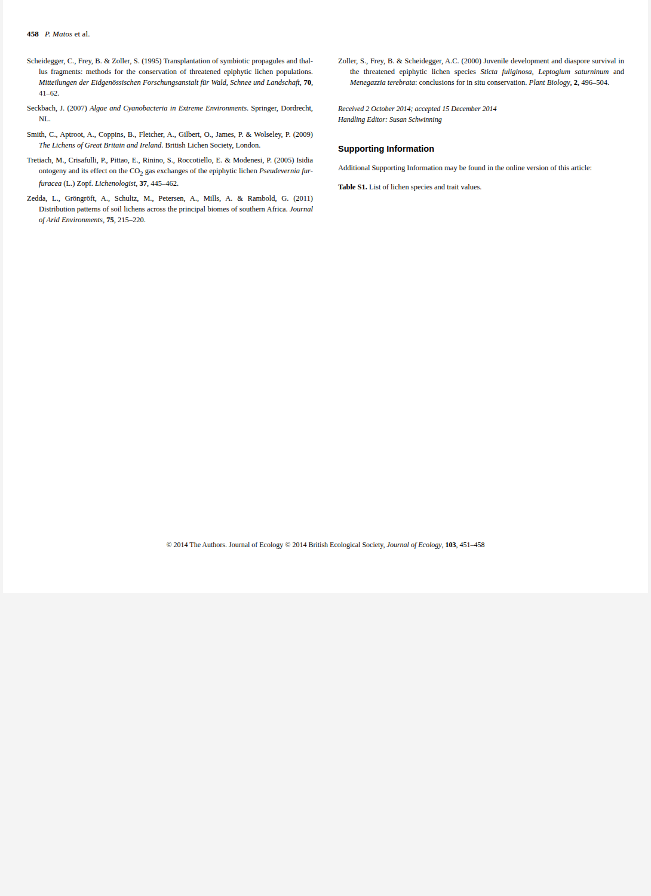458 P. Matos et al.
Scheidegger, C., Frey, B. & Zoller, S. (1995) Transplantation of symbiotic propagules and thallus fragments: methods for the conservation of threatened epiphytic lichen populations. Mitteilungen der Eidgenössischen Forschungsanstalt für Wald, Schnee und Landschaft, 70, 41–62.
Seckbach, J. (2007) Algae and Cyanobacteria in Extreme Environments. Springer, Dordrecht, NL.
Smith, C., Aptroot, A., Coppins, B., Fletcher, A., Gilbert, O., James, P. & Wolseley, P. (2009) The Lichens of Great Britain and Ireland. British Lichen Society, London.
Tretiach, M., Crisafulli, P., Pittao, E., Rinino, S., Roccotiello, E. & Modenesi, P. (2005) Isidia ontogeny and its effect on the CO2 gas exchanges of the epiphytic lichen Pseudevernia furfuracea (L.) Zopf. Lichenologist, 37, 445–462.
Zedda, L., Gröngröft, A., Schultz, M., Petersen, A., Mills, A. & Rambold, G. (2011) Distribution patterns of soil lichens across the principal biomes of southern Africa. Journal of Arid Environments, 75, 215–220.
Zoller, S., Frey, B. & Scheidegger, A.C. (2000) Juvenile development and diaspore survival in the threatened epiphytic lichen species Sticta fuliginosa, Leptogium saturninum and Menegazzia terebrata: conclusions for in situ conservation. Plant Biology, 2, 496–504.
Received 2 October 2014; accepted 15 December 2014
Handling Editor: Susan Schwinning
Supporting Information
Additional Supporting Information may be found in the online version of this article:
Table S1. List of lichen species and trait values.
© 2014 The Authors. Journal of Ecology © 2014 British Ecological Society, Journal of Ecology, 103, 451–458